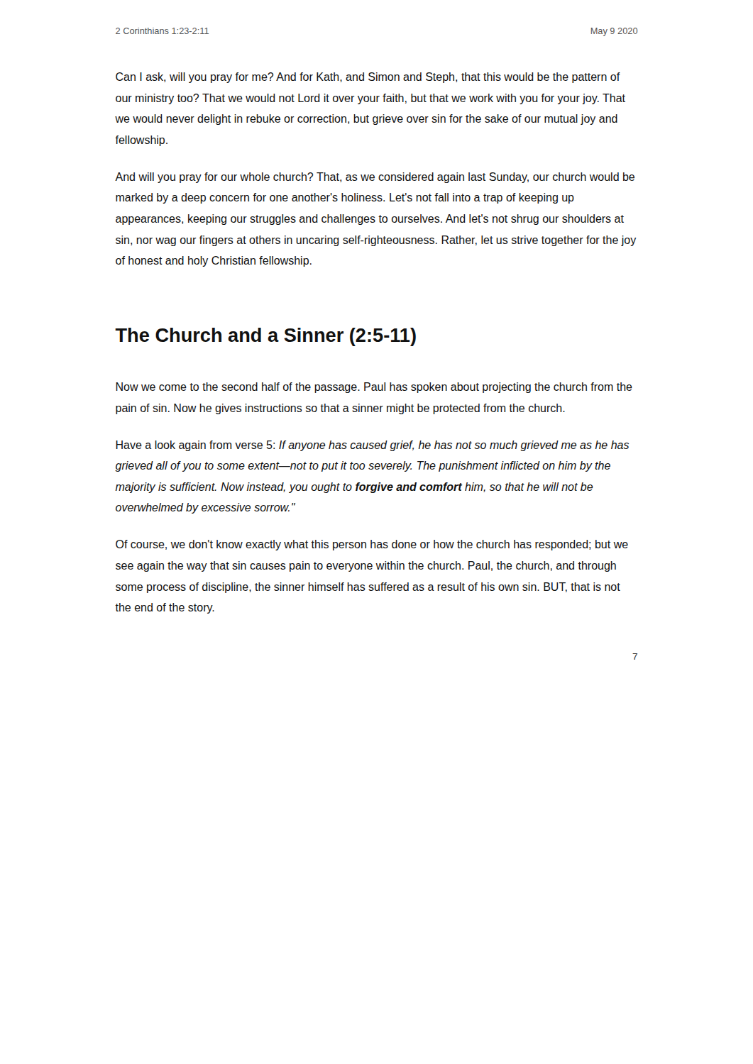2 Corinthians 1:23-2:11 May 9 2020
Can I ask, will you pray for me? And for Kath, and Simon and Steph, that this would be the pattern of our ministry too? That we would not Lord it over your faith, but that we work with you for your joy. That we would never delight in rebuke or correction, but grieve over sin for the sake of our mutual joy and fellowship.
And will you pray for our whole church? That, as we considered again last Sunday, our church would be marked by a deep concern for one another's holiness. Let's not fall into a trap of keeping up appearances, keeping our struggles and challenges to ourselves. And let's not shrug our shoulders at sin, nor wag our fingers at others in uncaring self-righteousness. Rather, let us strive together for the joy of honest and holy Christian fellowship.
The Church and a Sinner (2:5-11)
Now we come to the second half of the passage. Paul has spoken about projecting the church from the pain of sin. Now he gives instructions so that a sinner might be protected from the church.
Have a look again from verse 5: If anyone has caused grief, he has not so much grieved me as he has grieved all of you to some extent—not to put it too severely. The punishment inflicted on him by the majority is sufficient. Now instead, you ought to forgive and comfort him, so that he will not be overwhelmed by excessive sorrow."
Of course, we don't know exactly what this person has done or how the church has responded; but we see again the way that sin causes pain to everyone within the church. Paul, the church, and through some process of discipline, the sinner himself has suffered as a result of his own sin. BUT, that is not the end of the story.
7